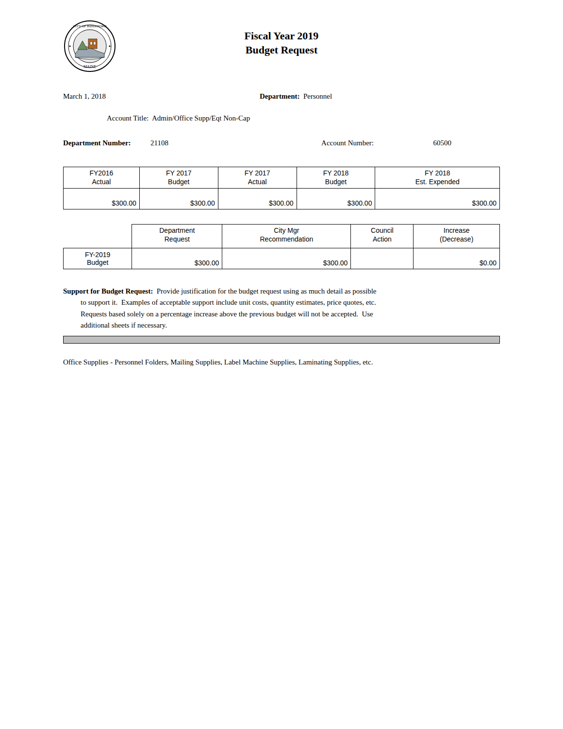CITY OF BIDDEFORD MAINE
Fiscal Year 2019
Budget Request
March 1, 2018
Department: Personnel
Account Title: Admin/Office Supp/Eqt Non-Cap
Department Number:
21108
Account Number:
60500
| FY2016 Actual | FY 2017 Budget | FY 2017 Actual | FY 2018 Budget | FY 2018 Est. Expended |
| --- | --- | --- | --- | --- |
| $300.00 | $300.00 | $300.00 | $300.00 | $300.00 |
| | Department Request | City Mgr Recommendation | Council Action | Increase (Decrease) |
| FY-2019 Budget | $300.00 | $300.00 | | $0.00 |
Support for Budget Request: Provide justification for the budget request using as much detail as possible
to support it. Examples of acceptable support include unit costs, quantity estimates, price quotes, etc.
Requests based solely on a percentage increase above the previous budget will not be accepted. Use
additional sheets if necessary.
Office Supplies - Personnel Folders, Mailing Supplies, Label Machine Supplies, Laminating Supplies, etc.